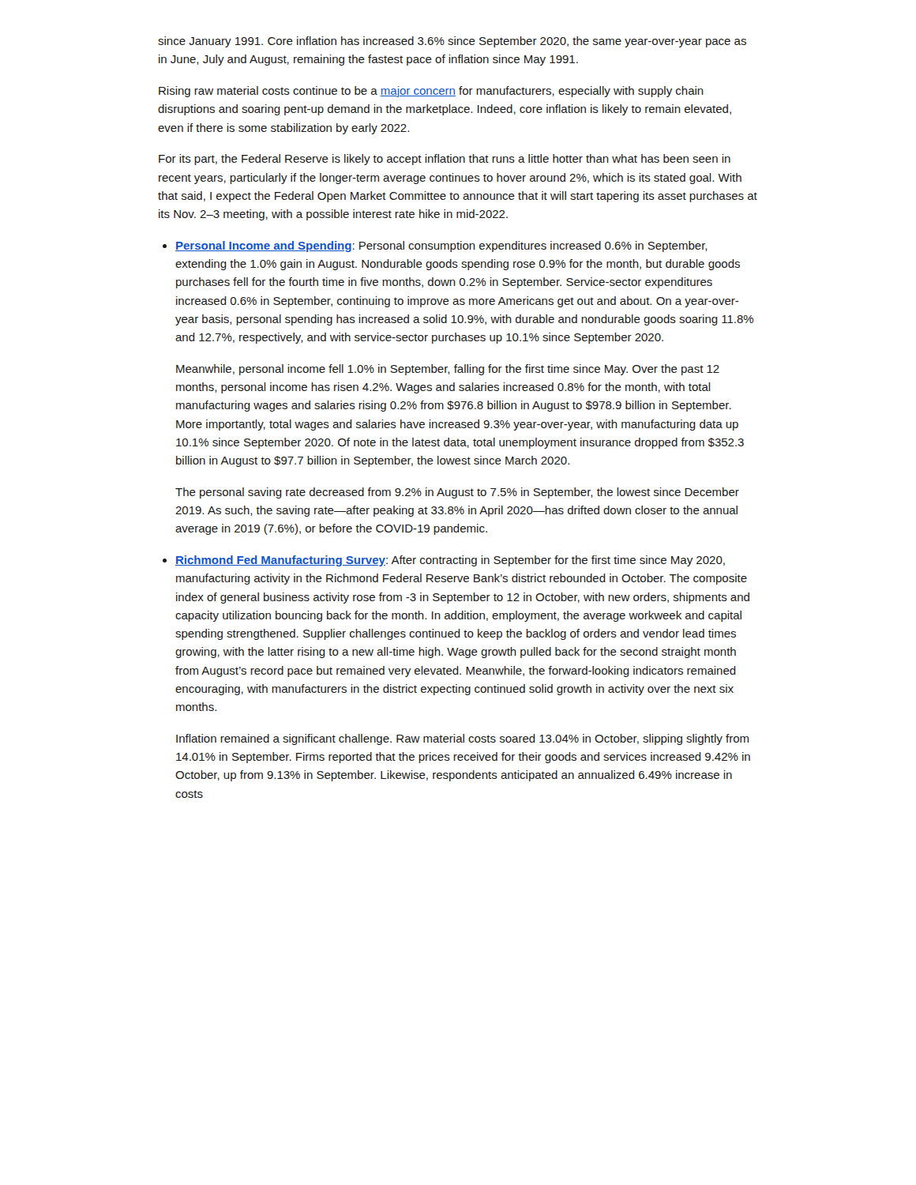since January 1991. Core inflation has increased 3.6% since September 2020, the same year-over-year pace as in June, July and August, remaining the fastest pace of inflation since May 1991.
Rising raw material costs continue to be a major concern for manufacturers, especially with supply chain disruptions and soaring pent-up demand in the marketplace. Indeed, core inflation is likely to remain elevated, even if there is some stabilization by early 2022.
For its part, the Federal Reserve is likely to accept inflation that runs a little hotter than what has been seen in recent years, particularly if the longer-term average continues to hover around 2%, which is its stated goal. With that said, I expect the Federal Open Market Committee to announce that it will start tapering its asset purchases at its Nov. 2–3 meeting, with a possible interest rate hike in mid-2022.
Personal Income and Spending: Personal consumption expenditures increased 0.6% in September, extending the 1.0% gain in August. Nondurable goods spending rose 0.9% for the month, but durable goods purchases fell for the fourth time in five months, down 0.2% in September. Service-sector expenditures increased 0.6% in September, continuing to improve as more Americans get out and about. On a year-over-year basis, personal spending has increased a solid 10.9%, with durable and nondurable goods soaring 11.8% and 12.7%, respectively, and with service-sector purchases up 10.1% since September 2020.
Meanwhile, personal income fell 1.0% in September, falling for the first time since May. Over the past 12 months, personal income has risen 4.2%. Wages and salaries increased 0.8% for the month, with total manufacturing wages and salaries rising 0.2% from $976.8 billion in August to $978.9 billion in September. More importantly, total wages and salaries have increased 9.3% year-over-year, with manufacturing data up 10.1% since September 2020. Of note in the latest data, total unemployment insurance dropped from $352.3 billion in August to $97.7 billion in September, the lowest since March 2020.
The personal saving rate decreased from 9.2% in August to 7.5% in September, the lowest since December 2019. As such, the saving rate—after peaking at 33.8% in April 2020—has drifted down closer to the annual average in 2019 (7.6%), or before the COVID-19 pandemic.
Richmond Fed Manufacturing Survey: After contracting in September for the first time since May 2020, manufacturing activity in the Richmond Federal Reserve Bank’s district rebounded in October. The composite index of general business activity rose from -3 in September to 12 in October, with new orders, shipments and capacity utilization bouncing back for the month. In addition, employment, the average workweek and capital spending strengthened. Supplier challenges continued to keep the backlog of orders and vendor lead times growing, with the latter rising to a new all-time high. Wage growth pulled back for the second straight month from August’s record pace but remained very elevated. Meanwhile, the forward-looking indicators remained encouraging, with manufacturers in the district expecting continued solid growth in activity over the next six months.
Inflation remained a significant challenge. Raw material costs soared 13.04% in October, slipping slightly from 14.01% in September. Firms reported that the prices received for their goods and services increased 9.42% in October, up from 9.13% in September. Likewise, respondents anticipated an annualized 6.49% increase in costs